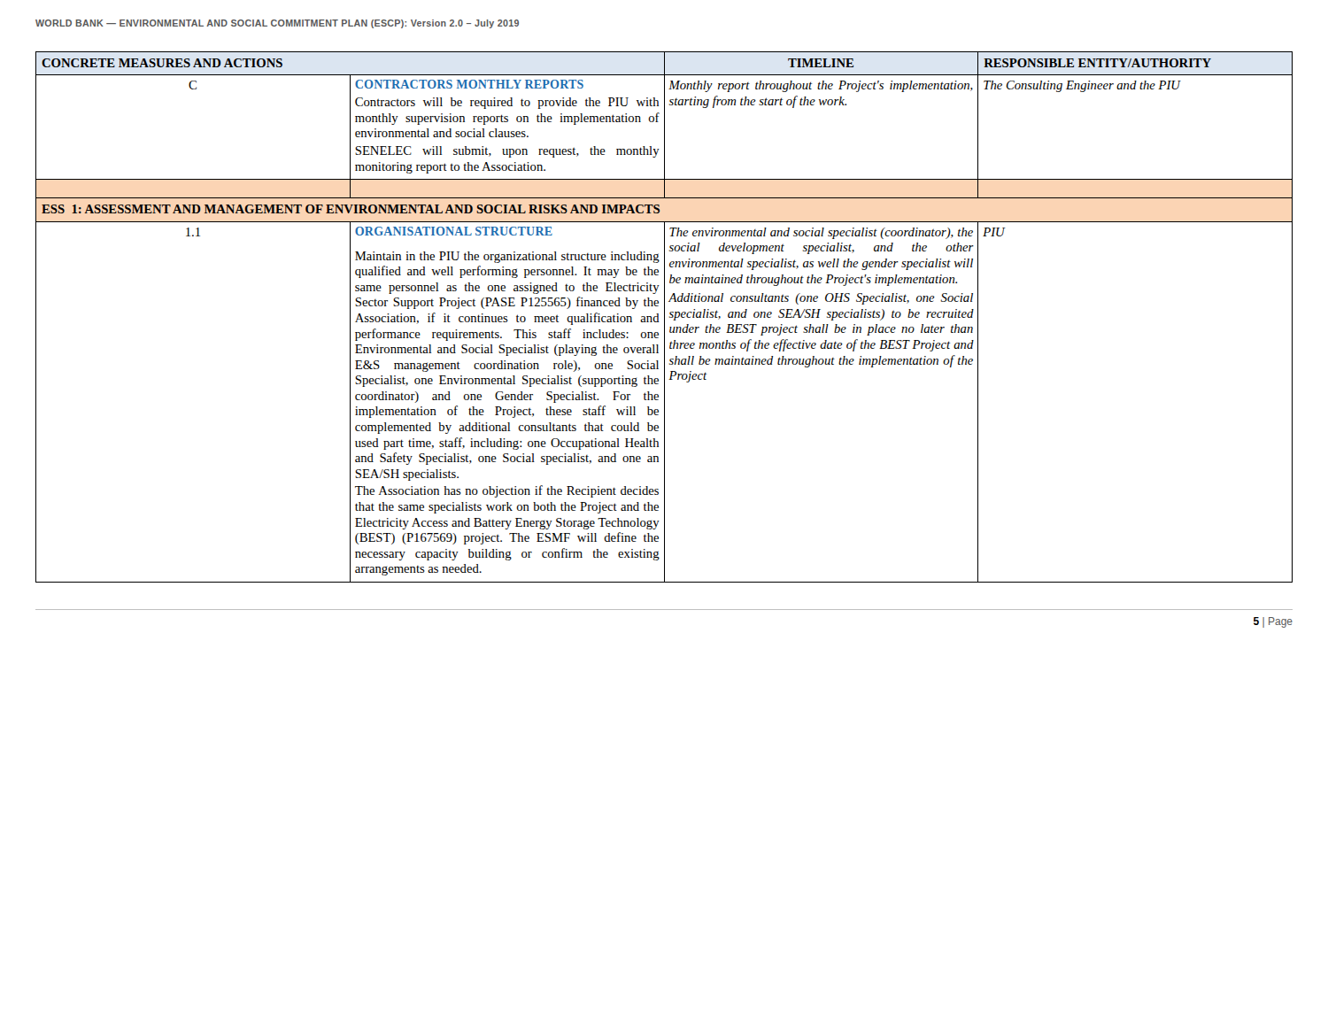WORLD BANK — ENVIRONMENTAL AND SOCIAL COMMITMENT PLAN (ESCP): Version 2.0 – July 2019
| CONCRETE MEASURES AND ACTIONS | TIMELINE | RESPONSIBLE ENTITY/AUTHORITY |
| --- | --- | --- |
| C | Contractors monthly reports Contractors will be required to provide the PIU with monthly supervision reports on the implementation of environmental and social clauses. SENELEC will submit, upon request, the monthly monitoring report to the Association. | Monthly report throughout the Project's implementation, starting from the start of the work. | The Consulting Engineer and the PIU |
| ESS 1: ASSESSMENT AND MANAGEMENT OF ENVIRONMENTAL AND SOCIAL RISKS AND IMPACTS |
| 1.1 | Organisational structure Maintain in the PIU the organizational structure including qualified and well performing personnel. It may be the same personnel as the one assigned to the Electricity Sector Support Project (PASE P125565) financed by the Association, if it continues to meet qualification and performance requirements. This staff includes: one Environmental and Social Specialist (playing the overall E&S management coordination role), one Social Specialist, one Environmental Specialist (supporting the coordinator) and one Gender Specialist. For the implementation of the Project, these staff will be complemented by additional consultants that could be used part time, staff, including: one Occupational Health and Safety Specialist, one Social specialist, and one an SEA/SH specialists. The Association has no objection if the Recipient decides that the same specialists work on both the Project and the Electricity Access and Battery Energy Storage Technology (BEST) (P167569) project. The ESMF will define the necessary capacity building or confirm the existing arrangements as needed. | The environmental and social specialist (coordinator), the social development specialist, and the other environmental specialist, as well the gender specialist will be maintained throughout the Project's implementation. Additional consultants (one OHS Specialist, one Social specialist, and one SEA/SH specialists) to be recruited under the BEST project shall be in place no later than three months of the effective date of the BEST Project and shall be maintained throughout the implementation of the Project | PIU |
5 | Page